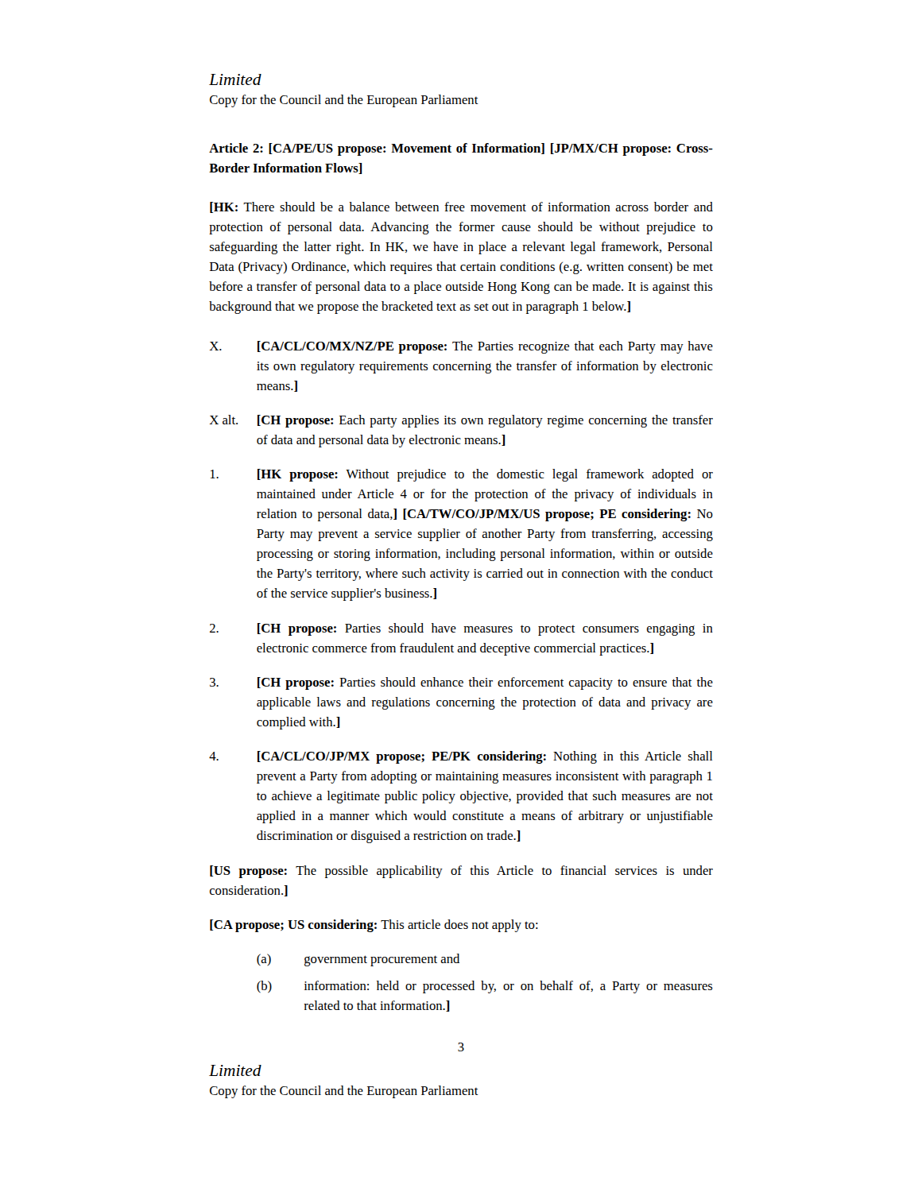Limited
Copy for the Council and the European Parliament
Article 2: [CA/PE/US propose: Movement of Information] [JP/MX/CH propose: Cross-Border Information Flows]
[HK: There should be a balance between free movement of information across border and protection of personal data. Advancing the former cause should be without prejudice to safeguarding the latter right. In HK, we have in place a relevant legal framework, Personal Data (Privacy) Ordinance, which requires that certain conditions (e.g. written consent) be met before a transfer of personal data to a place outside Hong Kong can be made. It is against this background that we propose the bracketed text as set out in paragraph 1 below.]
X.
[CA/CL/CO/MX/NZ/PE propose: The Parties recognize that each Party may have its own regulatory requirements concerning the transfer of information by electronic means.]
X alt.
[CH propose: Each party applies its own regulatory regime concerning the transfer of data and personal data by electronic means.]
1.
[HK propose: Without prejudice to the domestic legal framework adopted or maintained under Article 4 or for the protection of the privacy of individuals in relation to personal data,] [CA/TW/CO/JP/MX/US propose; PE considering: No Party may prevent a service supplier of another Party from transferring, accessing processing or storing information, including personal information, within or outside the Party's territory, where such activity is carried out in connection with the conduct of the service supplier's business.]
2.
[CH propose: Parties should have measures to protect consumers engaging in electronic commerce from fraudulent and deceptive commercial practices.]
3.
[CH propose: Parties should enhance their enforcement capacity to ensure that the applicable laws and regulations concerning the protection of data and privacy are complied with.]
4.
[CA/CL/CO/JP/MX propose; PE/PK considering: Nothing in this Article shall prevent a Party from adopting or maintaining measures inconsistent with paragraph 1 to achieve a legitimate public policy objective, provided that such measures are not applied in a manner which would constitute a means of arbitrary or unjustifiable discrimination or disguised a restriction on trade.]
[US propose: The possible applicability of this Article to financial services is under consideration.]
[CA propose; US considering: This article does not apply to:
(a)
government procurement and
(b)
information: held or processed by, or on behalf of, a Party or measures related to that information.]
3
Limited
Copy for the Council and the European Parliament